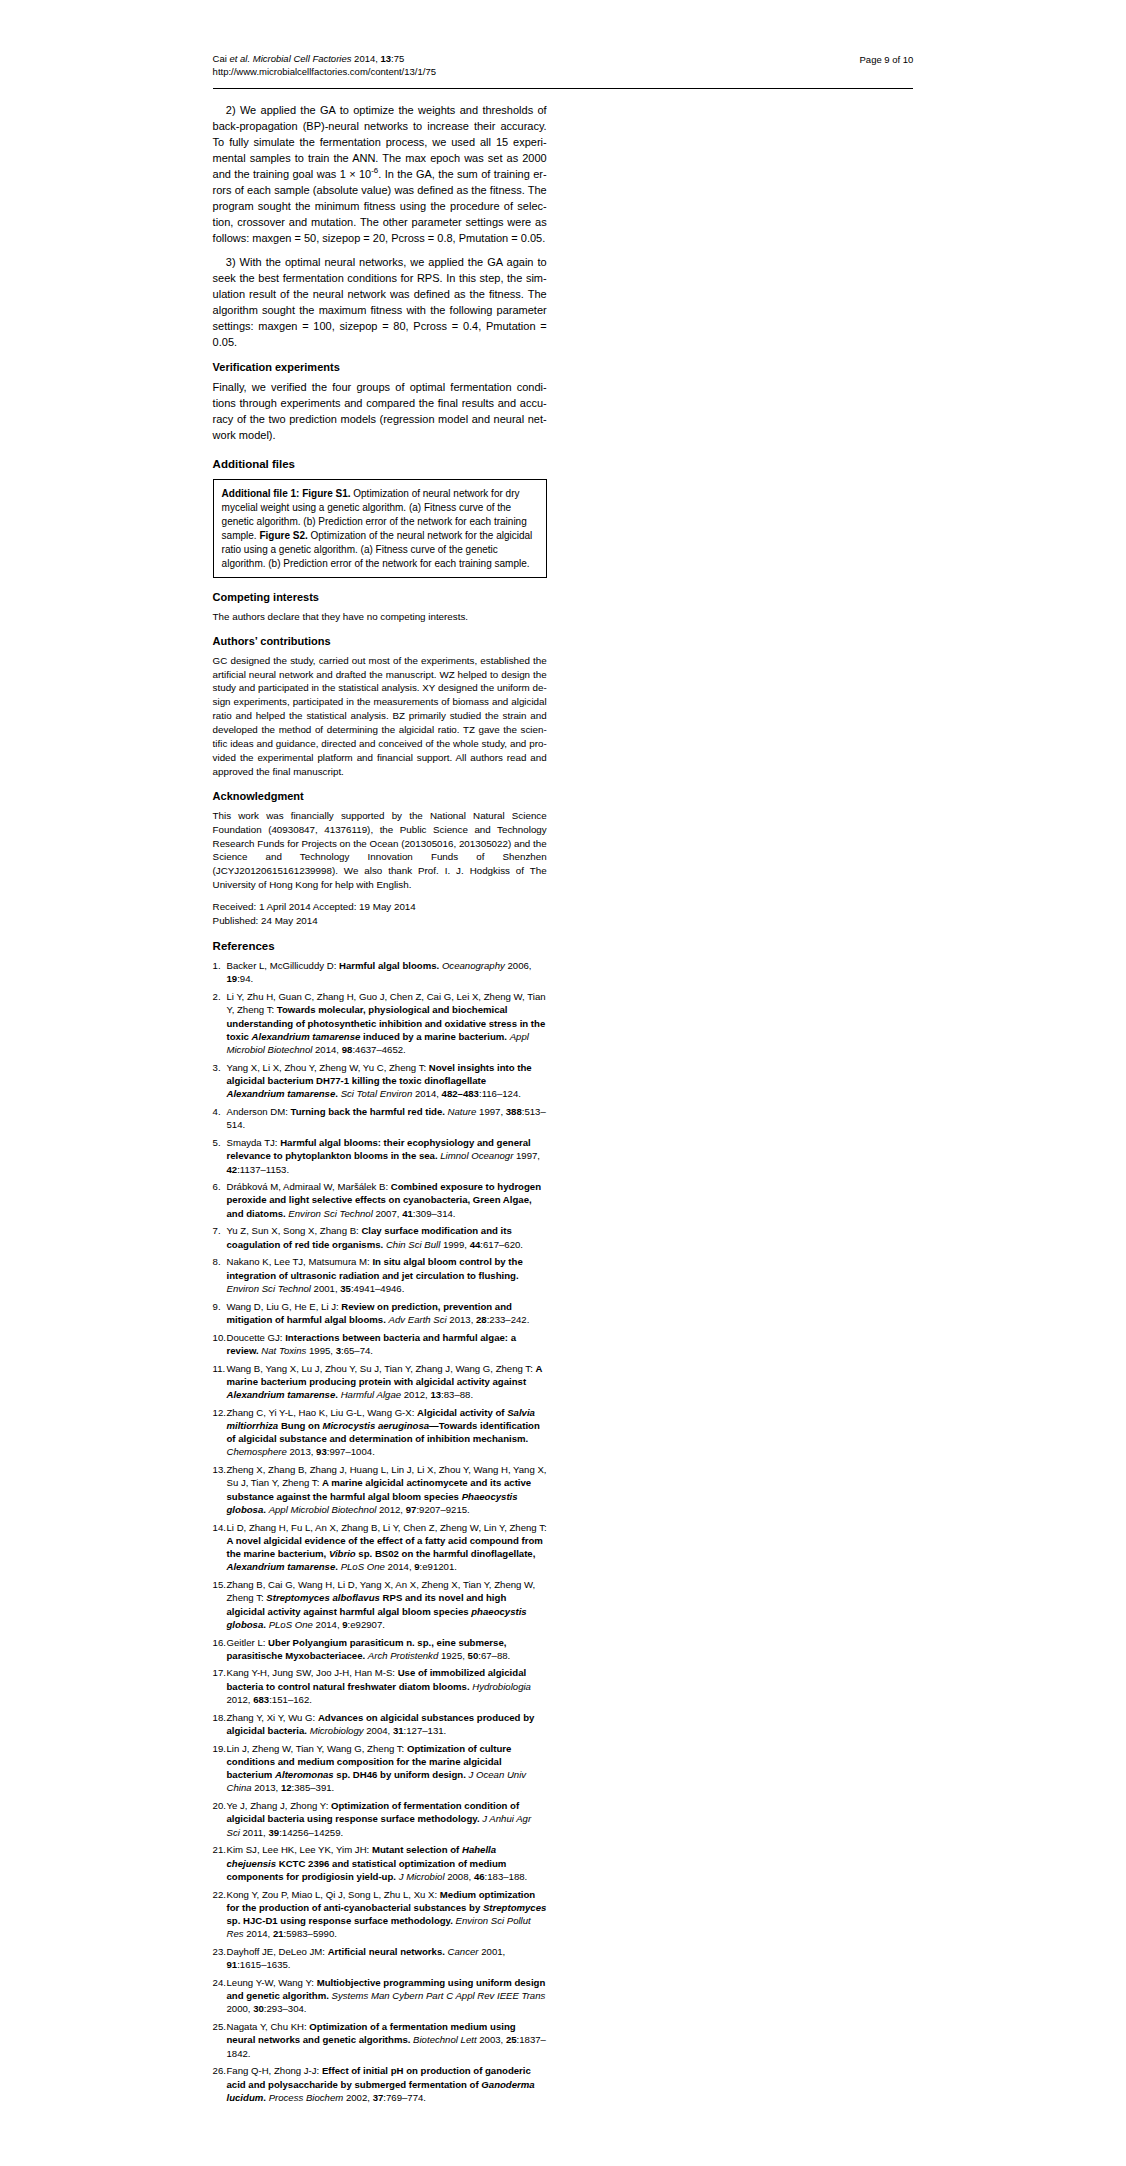Cai et al. Microbial Cell Factories 2014, 13:75
http://www.microbialcellfactories.com/content/13/1/75
Page 9 of 10
2) We applied the GA to optimize the weights and thresholds of back-propagation (BP)-neural networks to increase their accuracy. To fully simulate the fermentation process, we used all 15 experimental samples to train the ANN. The max epoch was set as 2000 and the training goal was 1 × 10-6. In the GA, the sum of training errors of each sample (absolute value) was defined as the fitness. The program sought the minimum fitness using the procedure of selection, crossover and mutation. The other parameter settings were as follows: maxgen = 50, sizepop = 20, Pcross = 0.8, Pmutation = 0.05.
3) With the optimal neural networks, we applied the GA again to seek the best fermentation conditions for RPS. In this step, the simulation result of the neural network was defined as the fitness. The algorithm sought the maximum fitness with the following parameter settings: maxgen = 100, sizepop = 80, Pcross = 0.4, Pmutation = 0.05.
Verification experiments
Finally, we verified the four groups of optimal fermentation conditions through experiments and compared the final results and accuracy of the two prediction models (regression model and neural network model).
Additional files
Additional file 1: Figure S1. Optimization of neural network for dry mycelial weight using a genetic algorithm. (a) Fitness curve of the genetic algorithm. (b) Prediction error of the network for each training sample. Figure S2. Optimization of the neural network for the algicidal ratio using a genetic algorithm. (a) Fitness curve of the genetic algorithm. (b) Prediction error of the network for each training sample.
Competing interests
The authors declare that they have no competing interests.
Authors’ contributions
GC designed the study, carried out most of the experiments, established the artificial neural network and drafted the manuscript. WZ helped to design the study and participated in the statistical analysis. XY designed the uniform design experiments, participated in the measurements of biomass and algicidal ratio and helped the statistical analysis. BZ primarily studied the strain and developed the method of determining the algicidal ratio. TZ gave the scientific ideas and guidance, directed and conceived of the whole study, and provided the experimental platform and financial support. All authors read and approved the final manuscript.
Acknowledgment
This work was financially supported by the National Natural Science Foundation (40930847, 41376119), the Public Science and Technology Research Funds for Projects on the Ocean (201305016, 201305022) and the Science and Technology Innovation Funds of Shenzhen (JCYJ20120615161239998). We also thank Prof. I. J. Hodgkiss of The University of Hong Kong for help with English.
Received: 1 April 2014 Accepted: 19 May 2014
Published: 24 May 2014
References
Backer L, McGillicuddy D: Harmful algal blooms. Oceanography 2006, 19:94.
Li Y, Zhu H, Guan C, Zhang H, Guo J, Chen Z, Cai G, Lei X, Zheng W, Tian Y, Zheng T: Towards molecular, physiological and biochemical understanding of photosynthetic inhibition and oxidative stress in the toxic Alexandrium tamarense induced by a marine bacterium. Appl Microbiol Biotechnol 2014, 98:4637–4652.
Yang X, Li X, Zhou Y, Zheng W, Yu C, Zheng T: Novel insights into the algicidal bacterium DH77-1 killing the toxic dinoflagellate Alexandrium tamarense. Sci Total Environ 2014, 482–483:116–124.
Anderson DM: Turning back the harmful red tide. Nature 1997, 388:513–514.
Smayda TJ: Harmful algal blooms: their ecophysiology and general relevance to phytoplankton blooms in the sea. Limnol Oceanogr 1997, 42:1137–1153.
Drábková M, Admiraal W, Maršálek B: Combined exposure to hydrogen peroxide and light selective effects on cyanobacteria, Green Algae, and diatoms. Environ Sci Technol 2007, 41:309–314.
Yu Z, Sun X, Song X, Zhang B: Clay surface modification and its coagulation of red tide organisms. Chin Sci Bull 1999, 44:617–620.
Nakano K, Lee TJ, Matsumura M: In situ algal bloom control by the integration of ultrasonic radiation and jet circulation to flushing. Environ Sci Technol 2001, 35:4941–4946.
Wang D, Liu G, He E, Li J: Review on prediction, prevention and mitigation of harmful algal blooms. Adv Earth Sci 2013, 28:233–242.
Doucette GJ: Interactions between bacteria and harmful algae: a review. Nat Toxins 1995, 3:65–74.
Wang B, Yang X, Lu J, Zhou Y, Su J, Tian Y, Zhang J, Wang G, Zheng T: A marine bacterium producing protein with algicidal activity against Alexandrium tamarense. Harmful Algae 2012, 13:83–88.
Zhang C, Yi Y-L, Hao K, Liu G-L, Wang G-X: Algicidal activity of Salvia miltiorrhiza Bung on Microcystis aeruginosa—Towards identification of algicidal substance and determination of inhibition mechanism. Chemosphere 2013, 93:997–1004.
Zheng X, Zhang B, Zhang J, Huang L, Lin J, Li X, Zhou Y, Wang H, Yang X, Su J, Tian Y, Zheng T: A marine algicidal actinomycete and its active substance against the harmful algal bloom species Phaeocystis globosa. Appl Microbiol Biotechnol 2012, 97:9207–9215.
Li D, Zhang H, Fu L, An X, Zhang B, Li Y, Chen Z, Zheng W, Lin Y, Zheng T: A novel algicidal evidence of the effect of a fatty acid compound from the marine bacterium, Vibrio sp. BS02 on the harmful dinoflagellate, Alexandrium tamarense. PLoS One 2014, 9:e91201.
Zhang B, Cai G, Wang H, Li D, Yang X, An X, Zheng X, Tian Y, Zheng W, Zheng T: Streptomyces alboflavus RPS and its novel and high algicidal activity against harmful algal bloom species phaeocystis globosa. PLoS One 2014, 9:e92907.
Geitler L: Uber Polyangium parasiticum n. sp., eine submerse, parasitische Myxobacteriacee. Arch Protistenkd 1925, 50:67–88.
Kang Y-H, Jung SW, Joo J-H, Han M-S: Use of immobilized algicidal bacteria to control natural freshwater diatom blooms. Hydrobiologia 2012, 683:151–162.
Zhang Y, Xi Y, Wu G: Advances on algicidal substances produced by algicidal bacteria. Microbiology 2004, 31:127–131.
Lin J, Zheng W, Tian Y, Wang G, Zheng T: Optimization of culture conditions and medium composition for the marine algicidal bacterium Alteromonas sp. DH46 by uniform design. J Ocean Univ China 2013, 12:385–391.
Ye J, Zhang J, Zhong Y: Optimization of fermentation condition of algicidal bacteria using response surface methodology. J Anhui Agr Sci 2011, 39:14256–14259.
Kim SJ, Lee HK, Lee YK, Yim JH: Mutant selection of Hahella chejuensis KCTC 2396 and statistical optimization of medium components for prodigiosin yield-up. J Microbiol 2008, 46:183–188.
Kong Y, Zou P, Miao L, Qi J, Song L, Zhu L, Xu X: Medium optimization for the production of anti-cyanobacterial substances by Streptomyces sp. HJC-D1 using response surface methodology. Environ Sci Pollut Res 2014, 21:5983–5990.
Dayhoff JE, DeLeo JM: Artificial neural networks. Cancer 2001, 91:1615–1635.
Leung Y-W, Wang Y: Multiobjective programming using uniform design and genetic algorithm. Systems Man Cybern Part C Appl Rev IEEE Trans 2000, 30:293–304.
Nagata Y, Chu KH: Optimization of a fermentation medium using neural networks and genetic algorithms. Biotechnol Lett 2003, 25:1837–1842.
Fang Q-H, Zhong J-J: Effect of initial pH on production of ganoderic acid and polysaccharide by submerged fermentation of Ganoderma lucidum. Process Biochem 2002, 37:769–774.